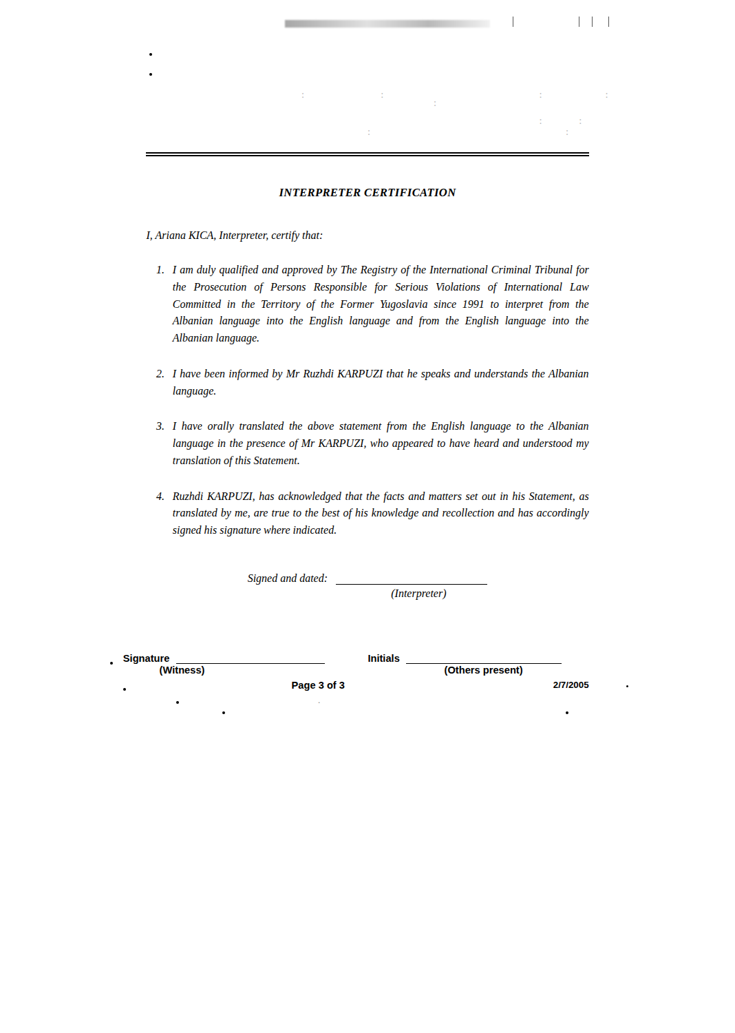: : : : : : : : :
INTERPRETER CERTIFICATION
I, Ariana KICA, Interpreter, certify that:
I am duly qualified and approved by The Registry of the International Criminal Tribunal for the Prosecution of Persons Responsible for Serious Violations of International Law Committed in the Territory of the Former Yugoslavia since 1991 to interpret from the Albanian language into the English language and from the English language into the Albanian language.
I have been informed by Mr Ruzhdi KARPUZI that he speaks and understands the Albanian language.
I have orally translated the above statement from the English language to the Albanian language in the presence of Mr KARPUZI, who appeared to have heard and understood my translation of this Statement.
Ruzhdi KARPUZI, has acknowledged that the facts and matters set out in his Statement, as translated by me, are true to the best of his knowledge and recollection and has accordingly signed his signature where indicated.
Signed and dated: (Interpreter)
Signature Initials
(Witness) (Others present)
Page 3 of 3 2/7/2005
.